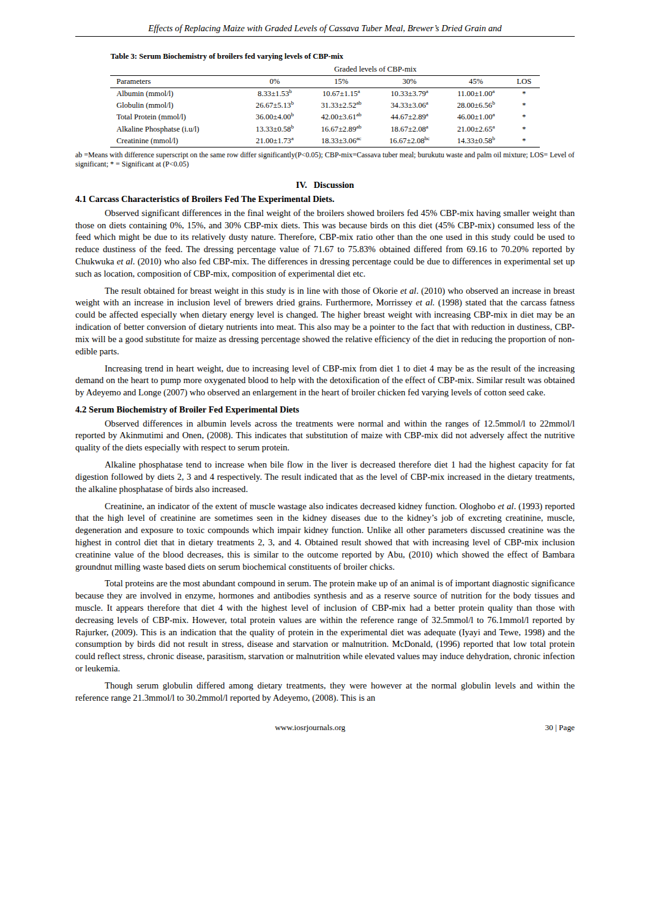Effects of Replacing Maize with Graded Levels of Cassava Tuber Meal, Brewer’s Dried Grain and
Table 3: Serum Biochemistry of broilers fed varying levels of CBP-mix
| | Graded levels of CBP-mix | |
| Parameters | 0% | 15% | 30% | 45% | LOS |
| Albumin (mmol/l) | 8.33±1.53 b | 10.67±1.15 a | 10.33±3.79 a | 11.00±1.00 a | * |
| Globulin (mmol/l) | 26.67±5.13 b | 31.33±2.52 ab | 34.33±3.06 a | 28.00±6.56 b | * |
| Total Protein (mmol/l) | 36.00±4.00 b | 42.00±3.61 ab | 44.67±2.89 a | 46.00±1.00 a | * |
| Alkaline Phosphatse (i.u/l) | 13.33±0.58 b | 16.67±2.89 ab | 18.67±2.08 a | 21.00±2.65 a | * |
| Creatinine (mmol/l) | 21.00±1.73 a | 18.33±3.06 ac | 16.67±2.08 bc | 14.33±0.58 b | * |
ab =Means with difference superscript on the same row differ significantly(P<0.05); CBP-mix=Cassava tuber meal; burukutu waste and palm oil mixture; LOS= Level of significant; * = Significant at (P<0.05)
IV. Discussion
4.1 Carcass Characteristics of Broilers Fed The Experimental Diets.
Observed significant differences in the final weight of the broilers showed broilers fed 45% CBP-mix having smaller weight than those on diets containing 0%, 15%, and 30% CBP-mix diets. This was because birds on this diet (45% CBP-mix) consumed less of the feed which might be due to its relatively dusty nature. Therefore, CBP-mix ratio other than the one used in this study could be used to reduce dustiness of the feed. The dressing percentage value of 71.67 to 75.83% obtained differed from 69.16 to 70.20% reported by Chukwuka et al. (2010) who also fed CBP-mix. The differences in dressing percentage could be due to differences in experimental set up such as location, composition of CBP-mix, composition of experimental diet etc.
The result obtained for breast weight in this study is in line with those of Okorie et al. (2010) who observed an increase in breast weight with an increase in inclusion level of brewers dried grains. Furthermore, Morrissey et al. (1998) stated that the carcass fatness could be affected especially when dietary energy level is changed. The higher breast weight with increasing CBP-mix in diet may be an indication of better conversion of dietary nutrients into meat. This also may be a pointer to the fact that with reduction in dustiness, CBP-mix will be a good substitute for maize as dressing percentage showed the relative efficiency of the diet in reducing the proportion of non-edible parts.
Increasing trend in heart weight, due to increasing level of CBP-mix from diet 1 to diet 4 may be as the result of the increasing demand on the heart to pump more oxygenated blood to help with the detoxification of the effect of CBP-mix. Similar result was obtained by Adeyemo and Longe (2007) who observed an enlargement in the heart of broiler chicken fed varying levels of cotton seed cake.
4.2 Serum Biochemistry of Broiler Fed Experimental Diets
Observed differences in albumin levels across the treatments were normal and within the ranges of 12.5mmol/l to 22mmol/l reported by Akinmutimi and Onen, (2008). This indicates that substitution of maize with CBP-mix did not adversely affect the nutritive quality of the diets especially with respect to serum protein.
Alkaline phosphatase tend to increase when bile flow in the liver is decreased therefore diet 1 had the highest capacity for fat digestion followed by diets 2, 3 and 4 respectively. The result indicated that as the level of CBP-mix increased in the dietary treatments, the alkaline phosphatase of birds also increased.
Creatinine, an indicator of the extent of muscle wastage also indicates decreased kidney function. Ologhobo et al. (1993) reported that the high level of creatinine are sometimes seen in the kidney diseases due to the kidney’s job of excreting creatinine, muscle, degeneration and exposure to toxic compounds which impair kidney function. Unlike all other parameters discussed creatinine was the highest in control diet that in dietary treatments 2, 3, and 4. Obtained result showed that with increasing level of CBP-mix inclusion creatinine value of the blood decreases, this is similar to the outcome reported by Abu, (2010) which showed the effect of Bambara groundnut milling waste based diets on serum biochemical constituents of broiler chicks.
Total proteins are the most abundant compound in serum. The protein make up of an animal is of important diagnostic significance because they are involved in enzyme, hormones and antibodies synthesis and as a reserve source of nutrition for the body tissues and muscle. It appears therefore that diet 4 with the highest level of inclusion of CBP-mix had a better protein quality than those with decreasing levels of CBP-mix. However, total protein values are within the reference range of 32.5mmol/l to 76.1mmol/l reported by Rajurker, (2009). This is an indication that the quality of protein in the experimental diet was adequate (Iyayi and Tewe, 1998) and the consumption by birds did not result in stress, disease and starvation or malnutrition. McDonald, (1996) reported that low total protein could reflect stress, chronic disease, parasitism, starvation or malnutrition while elevated values may induce dehydration, chronic infection or leukemia.
Though serum globulin differed among dietary treatments, they were however at the normal globulin levels and within the reference range 21.3mmol/l to 30.2mmol/l reported by Adeyemo, (2008). This is an
www.iosrjournals.org
30 | Page